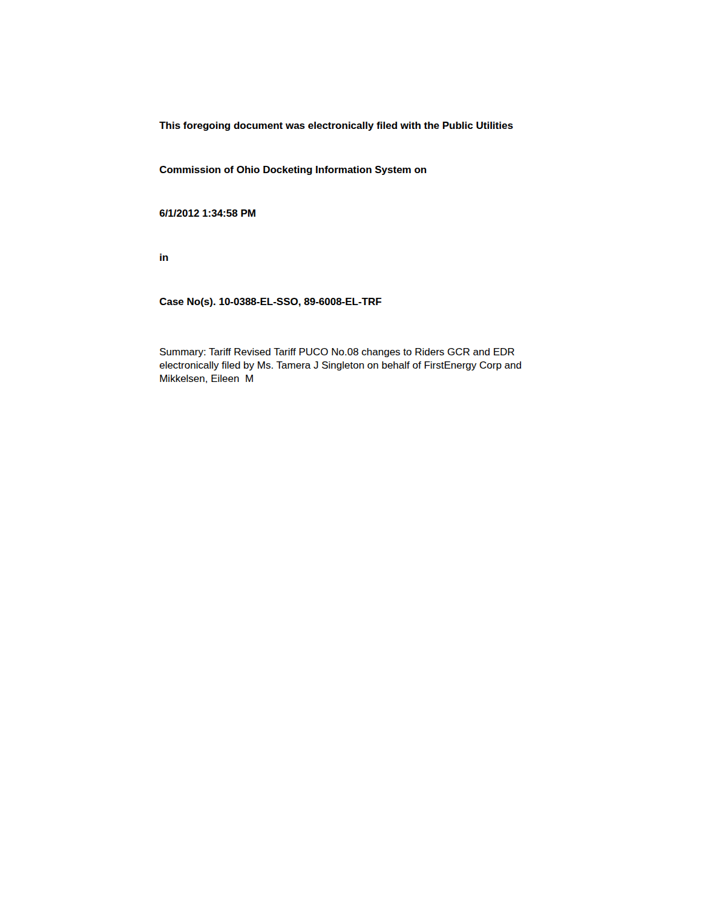This foregoing document was electronically filed with the Public Utilities
Commission of Ohio Docketing Information System on
6/1/2012 1:34:58 PM
in
Case No(s). 10-0388-EL-SSO, 89-6008-EL-TRF
Summary: Tariff Revised Tariff PUCO No.08 changes to Riders GCR and EDR electronically filed by Ms. Tamera J Singleton on behalf of FirstEnergy Corp and Mikkelsen, Eileen M